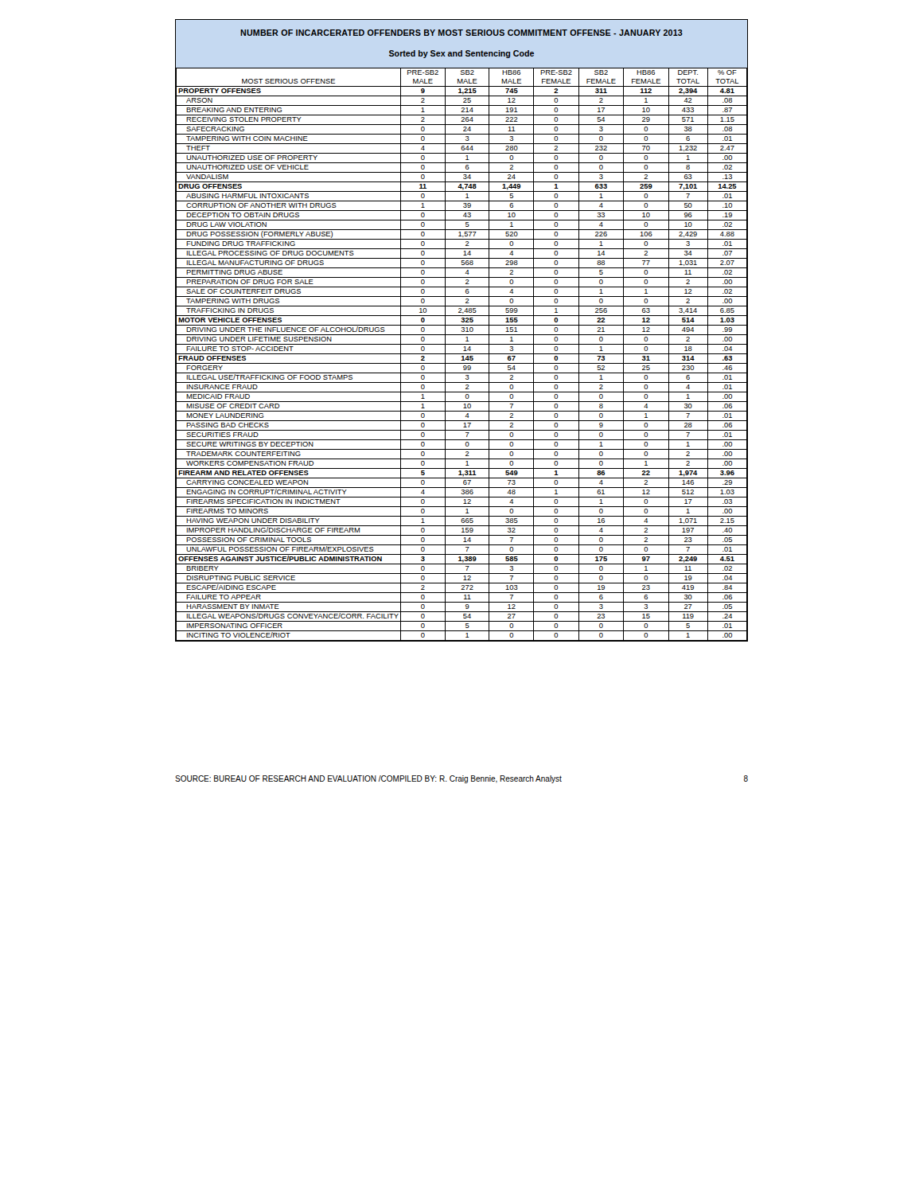NUMBER OF INCARCERATED OFFENDERS BY MOST SERIOUS COMMITMENT OFFENSE - JANUARY 2013
Sorted by Sex and Sentencing Code
| MOST SERIOUS OFFENSE | PRE-SB2 MALE | SB2 MALE | HB86 MALE | PRE-SB2 FEMALE | SB2 FEMALE | HB86 FEMALE | DEPT. TOTAL | % OF TOTAL |
| --- | --- | --- | --- | --- | --- | --- | --- | --- |
| PROPERTY OFFENSES | 9 | 1,215 | 745 | 2 | 311 | 112 | 2,394 | 4.81 |
| ARSON | 2 | 25 | 12 | 0 | 2 | 1 | 42 | .08 |
| BREAKING AND ENTERING | 1 | 214 | 191 | 0 | 17 | 10 | 433 | .87 |
| RECEIVING STOLEN PROPERTY | 2 | 264 | 222 | 0 | 54 | 29 | 571 | 1.15 |
| SAFECRACKING | 0 | 24 | 11 | 0 | 3 | 0 | 38 | .08 |
| TAMPERING WITH COIN MACHINE | 0 | 3 | 3 | 0 | 0 | 0 | 6 | .01 |
| THEFT | 4 | 644 | 280 | 2 | 232 | 70 | 1,232 | 2.47 |
| UNAUTHORIZED USE OF PROPERTY | 0 | 1 | 0 | 0 | 0 | 0 | 1 | .00 |
| UNAUTHORIZED USE OF VEHICLE | 0 | 6 | 2 | 0 | 0 | 0 | 8 | .02 |
| VANDALISM | 0 | 34 | 24 | 0 | 3 | 2 | 63 | .13 |
| DRUG OFFENSES | 11 | 4,748 | 1,449 | 1 | 633 | 259 | 7,101 | 14.25 |
| ABUSING HARMFUL INTOXICANTS | 0 | 1 | 5 | 0 | 1 | 0 | 7 | .01 |
| CORRUPTION OF ANOTHER WITH DRUGS | 1 | 39 | 6 | 0 | 4 | 0 | 50 | .10 |
| DECEPTION TO OBTAIN DRUGS | 0 | 43 | 10 | 0 | 33 | 10 | 96 | .19 |
| DRUG LAW VIOLATION | 0 | 5 | 1 | 0 | 4 | 0 | 10 | .02 |
| DRUG POSSESSION (FORMERLY ABUSE) | 0 | 1,577 | 520 | 0 | 226 | 106 | 2,429 | 4.88 |
| FUNDING DRUG TRAFFICKING | 0 | 2 | 0 | 0 | 1 | 0 | 3 | .01 |
| ILLEGAL PROCESSING OF DRUG DOCUMENTS | 0 | 14 | 4 | 0 | 14 | 2 | 34 | .07 |
| ILLEGAL MANUFACTURING OF DRUGS | 0 | 568 | 298 | 0 | 88 | 77 | 1,031 | 2.07 |
| PERMITTING DRUG ABUSE | 0 | 4 | 2 | 0 | 5 | 0 | 11 | .02 |
| PREPARATION OF DRUG FOR SALE | 0 | 2 | 0 | 0 | 0 | 0 | 2 | .00 |
| SALE OF COUNTERFEIT DRUGS | 0 | 6 | 4 | 0 | 1 | 1 | 12 | .02 |
| TAMPERING WITH DRUGS | 0 | 2 | 0 | 0 | 0 | 0 | 2 | .00 |
| TRAFFICKING IN DRUGS | 10 | 2,485 | 599 | 1 | 256 | 63 | 3,414 | 6.85 |
| MOTOR VEHICLE OFFENSES | 0 | 325 | 155 | 0 | 22 | 12 | 514 | 1.03 |
| DRIVING UNDER THE INFLUENCE OF ALCOHOL/DRUGS | 0 | 310 | 151 | 0 | 21 | 12 | 494 | .99 |
| DRIVING UNDER LIFETIME SUSPENSION | 0 | 1 | 1 | 0 | 0 | 0 | 2 | .00 |
| FAILURE TO STOP- ACCIDENT | 0 | 14 | 3 | 0 | 1 | 0 | 18 | .04 |
| FRAUD OFFENSES | 2 | 145 | 67 | 0 | 73 | 31 | 314 | .63 |
| FORGERY | 0 | 99 | 54 | 0 | 52 | 25 | 230 | .46 |
| ILLEGAL USE/TRAFFICKING OF FOOD STAMPS | 0 | 3 | 2 | 0 | 1 | 0 | 6 | .01 |
| INSURANCE FRAUD | 0 | 2 | 0 | 0 | 2 | 0 | 4 | .01 |
| MEDICAID FRAUD | 1 | 0 | 0 | 0 | 0 | 0 | 1 | .00 |
| MISUSE OF CREDIT CARD | 1 | 10 | 7 | 0 | 8 | 4 | 30 | .06 |
| MONEY LAUNDERING | 0 | 4 | 2 | 0 | 0 | 1 | 7 | .01 |
| PASSING BAD CHECKS | 0 | 17 | 2 | 0 | 9 | 0 | 28 | .06 |
| SECURITIES FRAUD | 0 | 7 | 0 | 0 | 0 | 0 | 7 | .01 |
| SECURE WRITINGS BY DECEPTION | 0 | 0 | 0 | 0 | 1 | 0 | 1 | .00 |
| TRADEMARK COUNTERFEITING | 0 | 2 | 0 | 0 | 0 | 0 | 2 | .00 |
| WORKERS COMPENSATION FRAUD | 0 | 1 | 0 | 0 | 0 | 1 | 2 | .00 |
| FIREARM AND RELATED OFFENSES | 5 | 1,311 | 549 | 1 | 86 | 22 | 1,974 | 3.96 |
| CARRYING CONCEALED WEAPON | 0 | 67 | 73 | 0 | 4 | 2 | 146 | .29 |
| ENGAGING IN CORRUPT/CRIMINAL ACTIVITY | 4 | 386 | 48 | 1 | 61 | 12 | 512 | 1.03 |
| FIREARMS SPECIFICATION IN INDICTMENT | 0 | 12 | 4 | 0 | 1 | 0 | 17 | .03 |
| FIREARMS TO MINORS | 0 | 1 | 0 | 0 | 0 | 0 | 1 | .00 |
| HAVING WEAPON UNDER DISABILITY | 1 | 665 | 385 | 0 | 16 | 4 | 1,071 | 2.15 |
| IMPROPER HANDLING/DISCHARGE OF FIREARM | 0 | 159 | 32 | 0 | 4 | 2 | 197 | .40 |
| POSSESSION OF CRIMINAL TOOLS | 0 | 14 | 7 | 0 | 0 | 2 | 23 | .05 |
| UNLAWFUL POSSESSION OF FIREARM/EXPLOSIVES | 0 | 7 | 0 | 0 | 0 | 0 | 7 | .01 |
| OFFENSES AGAINST JUSTICE/PUBLIC ADMINISTRATION | 3 | 1,389 | 585 | 0 | 175 | 97 | 2,249 | 4.51 |
| BRIBERY | 0 | 7 | 3 | 0 | 0 | 1 | 11 | .02 |
| DISRUPTING PUBLIC SERVICE | 0 | 12 | 7 | 0 | 0 | 0 | 19 | .04 |
| ESCAPE/AIDING ESCAPE | 2 | 272 | 103 | 0 | 19 | 23 | 419 | .84 |
| FAILURE TO APPEAR | 0 | 11 | 7 | 0 | 6 | 6 | 30 | .06 |
| HARASSMENT BY INMATE | 0 | 9 | 12 | 0 | 3 | 3 | 27 | .05 |
| ILLEGAL WEAPONS/DRUGS CONVEYANCE/CORR. FACILITY | 0 | 54 | 27 | 0 | 23 | 15 | 119 | .24 |
| IMPERSONATING OFFICER | 0 | 5 | 0 | 0 | 0 | 0 | 5 | .01 |
| INCITING TO VIOLENCE/RIOT | 0 | 1 | 0 | 0 | 0 | 0 | 1 | .00 |
SOURCE: BUREAU OF RESEARCH AND EVALUATION /COMPILED BY: R. Craig Bennie, Research Analyst
8